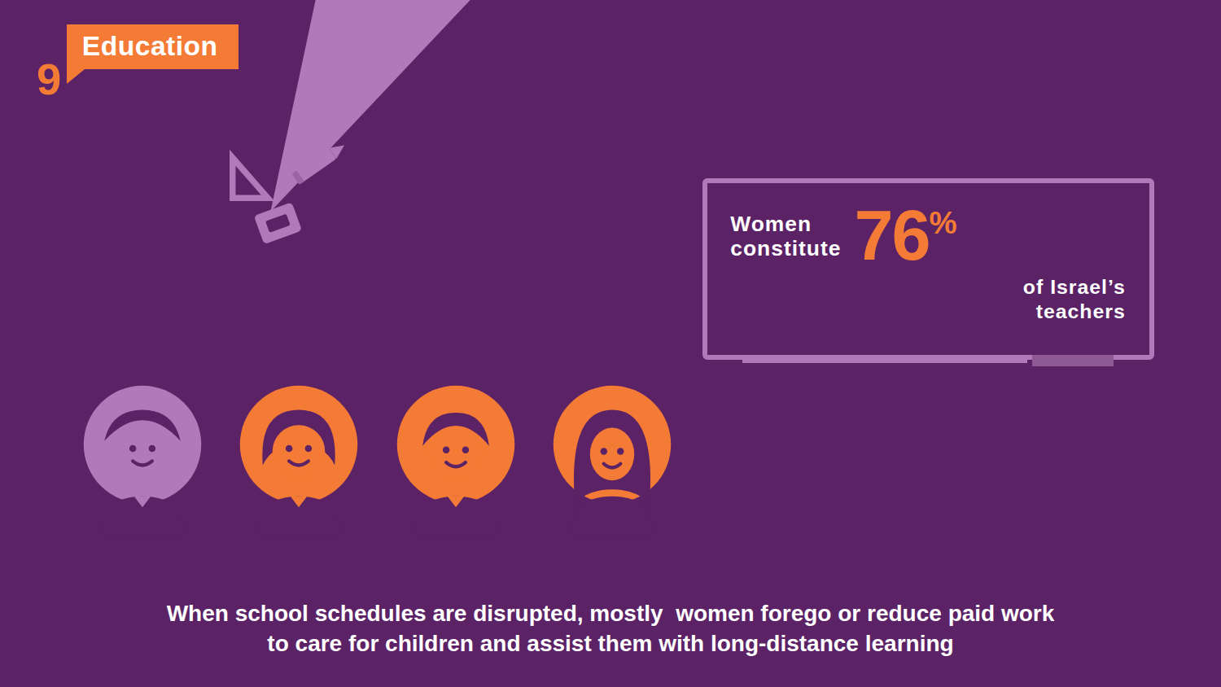9
Education
Women
constitute
76%
of Israel’s
teachers
When school schedules are disrupted, mostly women forego or reduce paid work
to care for children and assist them with long-distance learning